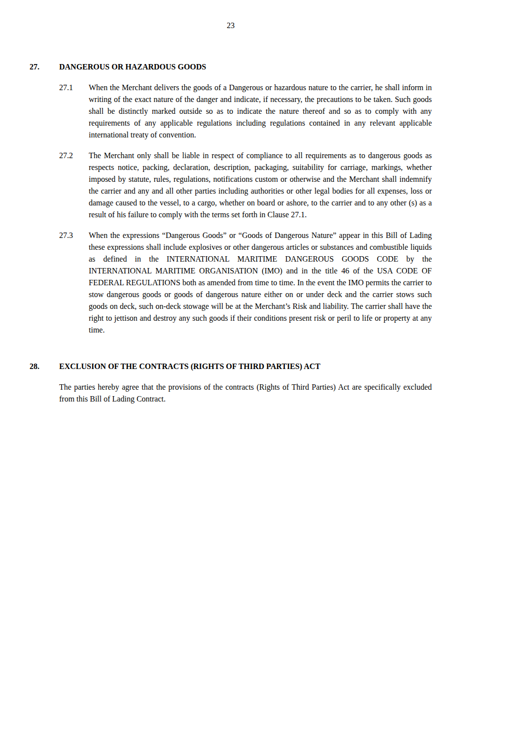23
27. DANGEROUS OR HAZARDOUS GOODS
27.1 When the Merchant delivers the goods of a Dangerous or hazardous nature to the carrier, he shall inform in writing of the exact nature of the danger and indicate, if necessary, the precautions to be taken. Such goods shall be distinctly marked outside so as to indicate the nature thereof and so as to comply with any requirements of any applicable regulations including regulations contained in any relevant applicable international treaty of convention.
27.2 The Merchant only shall be liable in respect of compliance to all requirements as to dangerous goods as respects notice, packing, declaration, description, packaging, suitability for carriage, markings, whether imposed by statute, rules, regulations, notifications custom or otherwise and the Merchant shall indemnify the carrier and any and all other parties including authorities or other legal bodies for all expenses, loss or damage caused to the vessel, to a cargo, whether on board or ashore, to the carrier and to any other (s) as a result of his failure to comply with the terms set forth in Clause 27.1.
27.3 When the expressions “Dangerous Goods” or “Goods of Dangerous Nature” appear in this Bill of Lading these expressions shall include explosives or other dangerous articles or substances and combustible liquids as defined in the INTERNATIONAL MARITIME DANGEROUS GOODS CODE by the INTERNATIONAL MARITIME ORGANISATION (IMO) and in the title 46 of the USA CODE OF FEDERAL REGULATIONS both as amended from time to time. In the event the IMO permits the carrier to stow dangerous goods or goods of dangerous nature either on or under deck and the carrier stows such goods on deck, such on-deck stowage will be at the Merchant’s Risk and liability. The carrier shall have the right to jettison and destroy any such goods if their conditions present risk or peril to life or property at any time.
28. EXCLUSION OF THE CONTRACTS (RIGHTS OF THIRD PARTIES) ACT
The parties hereby agree that the provisions of the contracts (Rights of Third Parties) Act are specifically excluded from this Bill of Lading Contract.